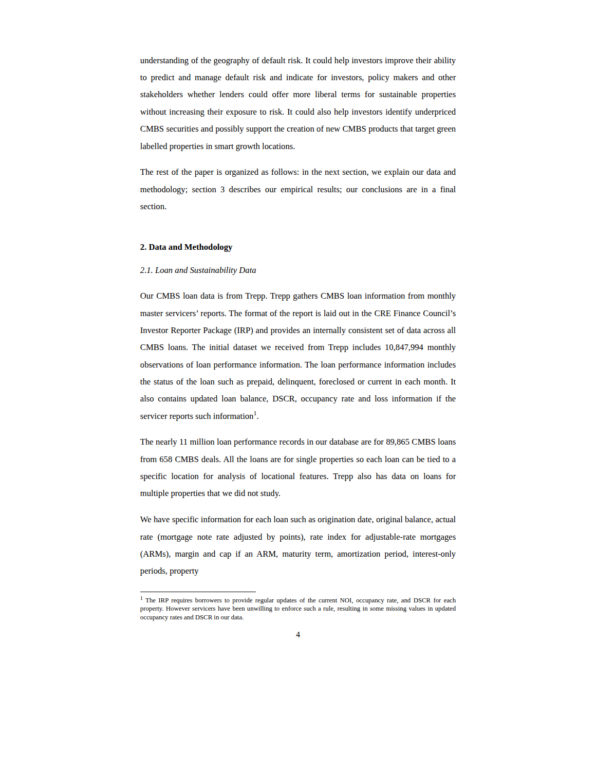understanding of the geography of default risk. It could help investors improve their ability to predict and manage default risk and indicate for investors, policy makers and other stakeholders whether lenders could offer more liberal terms for sustainable properties without increasing their exposure to risk. It could also help investors identify underpriced CMBS securities and possibly support the creation of new CMBS products that target green labelled properties in smart growth locations.
The rest of the paper is organized as follows: in the next section, we explain our data and methodology; section 3 describes our empirical results; our conclusions are in a final section.
2. Data and Methodology
2.1. Loan and Sustainability Data
Our CMBS loan data is from Trepp. Trepp gathers CMBS loan information from monthly master servicers’ reports. The format of the report is laid out in the CRE Finance Council’s Investor Reporter Package (IRP) and provides an internally consistent set of data across all CMBS loans. The initial dataset we received from Trepp includes 10,847,994 monthly observations of loan performance information. The loan performance information includes the status of the loan such as prepaid, delinquent, foreclosed or current in each month. It also contains updated loan balance, DSCR, occupancy rate and loss information if the servicer reports such information1.
The nearly 11 million loan performance records in our database are for 89,865 CMBS loans from 658 CMBS deals. All the loans are for single properties so each loan can be tied to a specific location for analysis of locational features. Trepp also has data on loans for multiple properties that we did not study.
We have specific information for each loan such as origination date, original balance, actual rate (mortgage note rate adjusted by points), rate index for adjustable-rate mortgages (ARMs), margin and cap if an ARM, maturity term, amortization period, interest-only periods, property
1 The IRP requires borrowers to provide regular updates of the current NOI, occupancy rate, and DSCR for each property. However servicers have been unwilling to enforce such a rule, resulting in some missing values in updated occupancy rates and DSCR in our data.
4